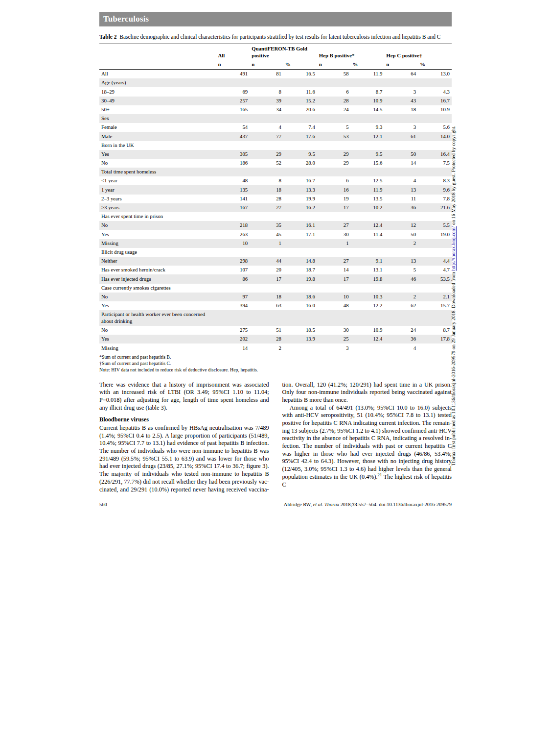Thorax: first published as 10.1136/thoraxjnl-2016-209579 on 29 January 2018. Downloaded from http://thorax.bmj.com/ on 16 May 2018 by guest. Protected by copyright.
Tuberculosis
Table 2 Baseline demographic and clinical characteristics for participants stratified by test results for latent tuberculosis infection and hepatitis B and C
| | All | QuantiFERON-TB Gold positive | Hep B positive* | Hep C positive† |
| --- | --- | --- | --- | --- |
| | n | n | % | n | % | n | % |
| All | 491 | 81 | 16.5 | 58 | 11.9 | 64 | 13.0 |
| Age (years) | | | | | | | |
| 18–29 | 69 | 8 | 11.6 | 6 | 8.7 | 3 | 4.3 |
| 30–49 | 257 | 39 | 15.2 | 28 | 10.9 | 43 | 16.7 |
| 50+ | 165 | 34 | 20.6 | 24 | 14.5 | 18 | 10.9 |
| Sex | | | | | | | |
| Female | 54 | 4 | 7.4 | 5 | 9.3 | 3 | 5.6 |
| Male | 437 | 77 | 17.6 | 53 | 12.1 | 61 | 14.0 |
| Born in the UK | | | | | | | |
| Yes | 305 | 29 | 9.5 | 29 | 9.5 | 50 | 16.4 |
| No | 186 | 52 | 28.0 | 29 | 15.6 | 14 | 7.5 |
| Total time spent homeless | | | | | | | |
| <1 year | 48 | 8 | 16.7 | 6 | 12.5 | 4 | 8.3 |
| 1 year | 135 | 18 | 13.3 | 16 | 11.9 | 13 | 9.6 |
| 2–3 years | 141 | 28 | 19.9 | 19 | 13.5 | 11 | 7.8 |
| >3 years | 167 | 27 | 16.2 | 17 | 10.2 | 36 | 21.6 |
| Has ever spent time in prison | | | | | | | |
| No | 218 | 35 | 16.1 | 27 | 12.4 | 12 | 5.5 |
| Yes | 263 | 45 | 17.1 | 30 | 11.4 | 50 | 19.0 |
| Missing | 10 | 1 | | 1 | | 2 | |
| Illicit drug usage | | | | | | | |
| Neither | 298 | 44 | 14.8 | 27 | 9.1 | 13 | 4.4 |
| Has ever smoked heroin/crack | 107 | 20 | 18.7 | 14 | 13.1 | 5 | 4.7 |
| Has ever injected drugs | 86 | 17 | 19.8 | 17 | 19.8 | 46 | 53.5 |
| Case currently smokes cigarettes | | | | | | | |
| No | 97 | 18 | 18.6 | 10 | 10.3 | 2 | 2.1 |
| Yes | 394 | 63 | 16.0 | 48 | 12.2 | 62 | 15.7 |
| Participant or health worker ever been concerned about drinking | | | | | | | |
| No | 275 | 51 | 18.5 | 30 | 10.9 | 24 | 8.7 |
| Yes | 202 | 28 | 13.9 | 25 | 12.4 | 36 | 17.8 |
| Missing | 14 | 2 | | 3 | | 4 | |
*Sum of current and past hepatitis B.
†Sum of current and past hepatitis C.
Note: HIV data not included to reduce risk of deductive disclosure. Hep, hepatitis.
There was evidence that a history of imprisonment was associated with an increased risk of LTBI (OR 3.49; 95%CI 1.10 to 11.04; P=0.018) after adjusting for age, length of time spent homeless and any illicit drug use (table 3).
Bloodborne viruses
Current hepatitis B as confirmed by HBsAg neutralisation was 7/489 (1.4%; 95%CI 0.4 to 2.5). A large proportion of participants (51/489, 10.4%; 95%CI 7.7 to 13.1) had evidence of past hepatitis B infection. The number of individuals who were non-immune to hepatitis B was 291/489 (59.5%; 95%CI 55.1 to 63.9) and was lower for those who had ever injected drugs (23/85, 27.1%; 95%CI 17.4 to 36.7; figure 3). The majority of individuals who tested non-immune to hepatitis B (226/291, 77.7%) did not recall whether they had been previously vaccinated, and 29/291 (10.0%) reported never having received vaccination. Overall, 120 (41.2%; 120/291) had spent time in a UK prison. Only four non-immune individuals reported being vaccinated against hepatitis B more than once.
Among a total of 64/491 (13.0%; 95%CI 10.0 to 16.0) subjects with anti-HCV seropositivity, 51 (10.4%; 95%CI 7.8 to 13.1) tested positive for hepatitis C RNA indicating current infection. The remaining 13 subjects (2.7%; 95%CI 1.2 to 4.1) showed confirmed anti-HCV reactivity in the absence of hepatitis C RNA, indicating a resolved infection. The number of individuals with past or current hepatitis C was higher in those who had ever injected drugs (46/86, 53.4%; 95%CI 42.4 to 64.3). However, those with no injecting drug history (12/405, 3.0%; 95%CI 1.3 to 4.6) had higher levels than the general population estimates in the UK (0.4%).21 The highest risk of hepatitis C
560
Aldridge RW, et al. Thorax 2018;73:557–564. doi:10.1136/thoraxjnl-2016-209579